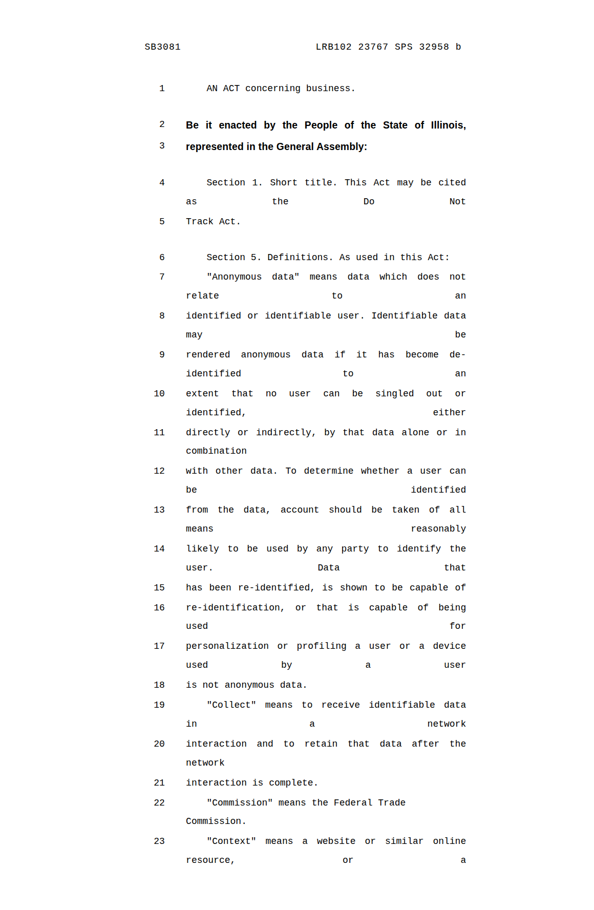SB3081 LRB102 23767 SPS 32958 b
| 1 | AN ACT concerning business. |
| 2 | Be it enacted by the People of the State of Illinois, |
| 3 | represented in the General Assembly: |
| 4 | Section 1. Short title. This Act may be cited as the Do Not |
| 5 | Track Act. |
| 6 | Section 5. Definitions. As used in this Act: |
| 7 | "Anonymous data" means data which does not relate to an |
| 8 | identified or identifiable user. Identifiable data may be |
| 9 | rendered anonymous data if it has become de-identified to an |
| 10 | extent that no user can be singled out or identified, either |
| 11 | directly or indirectly, by that data alone or in combination |
| 12 | with other data. To determine whether a user can be identified |
| 13 | from the data, account should be taken of all means reasonably |
| 14 | likely to be used by any party to identify the user. Data that |
| 15 | has been re-identified, is shown to be capable of |
| 16 | re-identification, or that is capable of being used for |
| 17 | personalization or profiling a user or a device used by a user |
| 18 | is not anonymous data. |
| 19 | "Collect" means to receive identifiable data in a network |
| 20 | interaction and to retain that data after the network |
| 21 | interaction is complete. |
| 22 | "Commission" means the Federal Trade Commission. |
| 23 | "Context" means a website or similar online resource, or a |